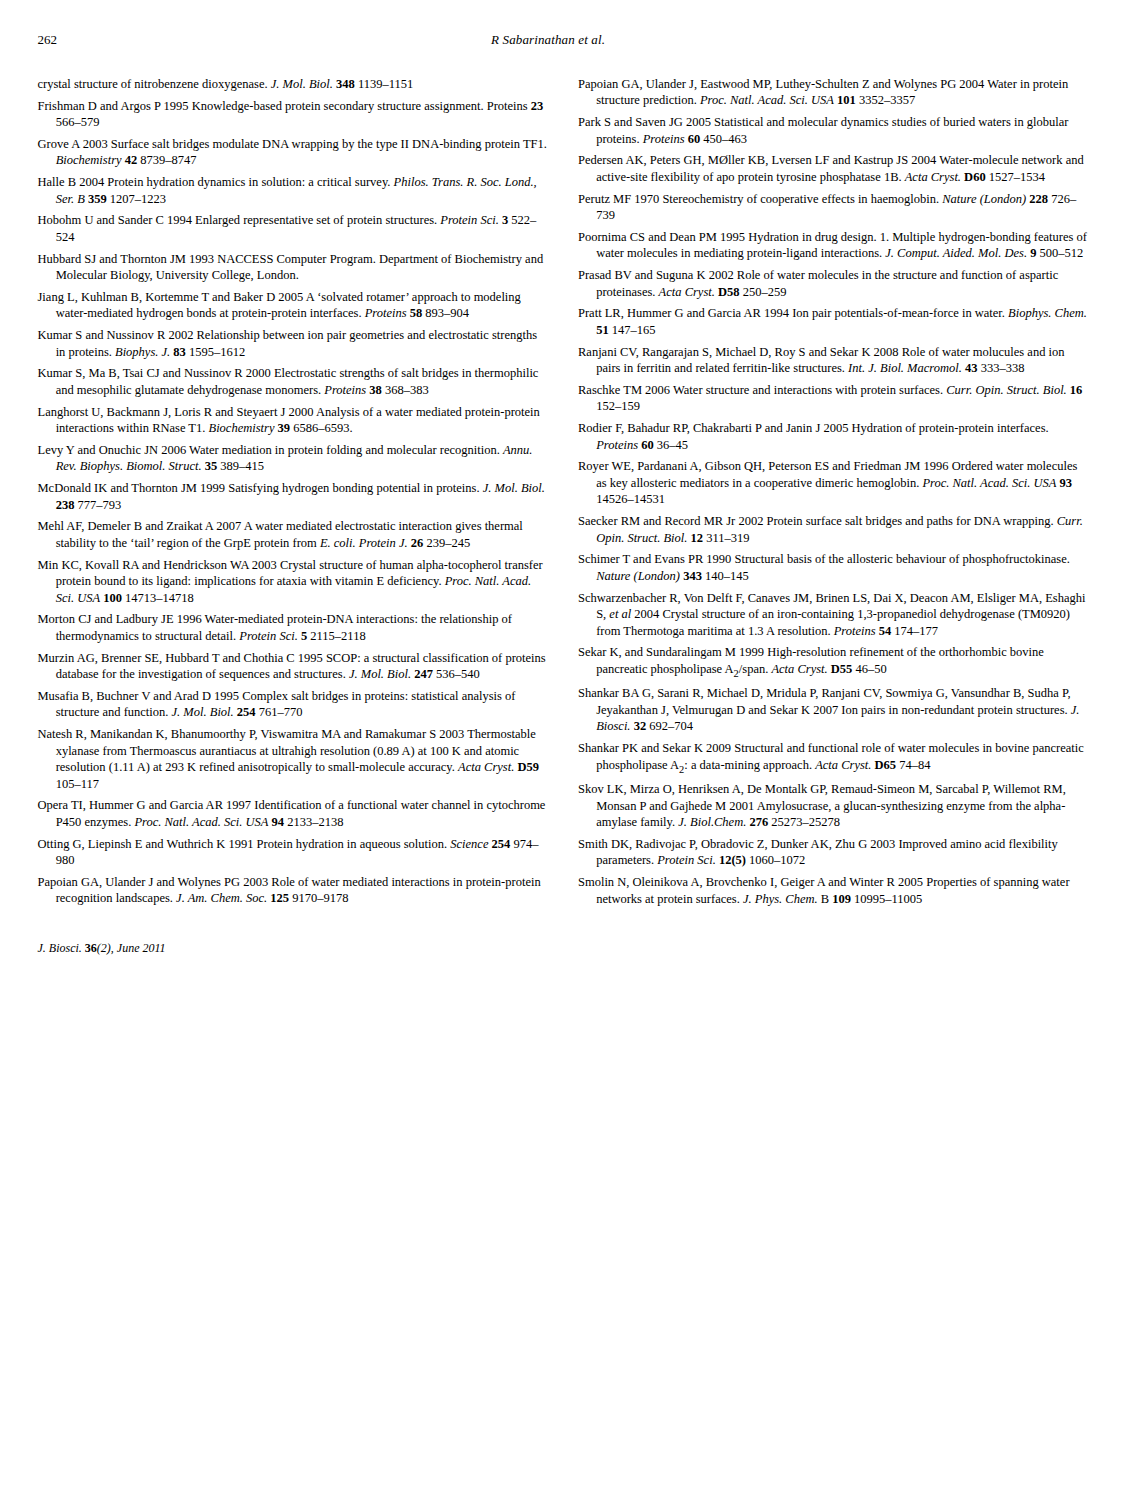262
R Sabarinathan et al.
crystal structure of nitrobenzene dioxygenase. J. Mol. Biol. 348 1139–1151
Frishman D and Argos P 1995 Knowledge-based protein secondary structure assignment. Proteins 23 566–579
Grove A 2003 Surface salt bridges modulate DNA wrapping by the type II DNA-binding protein TF1. Biochemistry 42 8739–8747
Halle B 2004 Protein hydration dynamics in solution: a critical survey. Philos. Trans. R. Soc. Lond., Ser. B 359 1207–1223
Hobohm U and Sander C 1994 Enlarged representative set of protein structures. Protein Sci. 3 522–524
Hubbard SJ and Thornton JM 1993 NACCESS Computer Program. Department of Biochemistry and Molecular Biology, University College, London.
Jiang L, Kuhlman B, Kortemme T and Baker D 2005 A ‘solvated rotamer’ approach to modeling water-mediated hydrogen bonds at protein-protein interfaces. Proteins 58 893–904
Kumar S and Nussinov R 2002 Relationship between ion pair geometries and electrostatic strengths in proteins. Biophys. J. 83 1595–1612
Kumar S, Ma B, Tsai CJ and Nussinov R 2000 Electrostatic strengths of salt bridges in thermophilic and mesophilic glutamate dehydrogenase monomers. Proteins 38 368–383
Langhorst U, Backmann J, Loris R and Steyaert J 2000 Analysis of a water mediated protein-protein interactions within RNase T1. Biochemistry 39 6586–6593.
Levy Y and Onuchic JN 2006 Water mediation in protein folding and molecular recognition. Annu. Rev. Biophys. Biomol. Struct. 35 389–415
McDonald IK and Thornton JM 1999 Satisfying hydrogen bonding potential in proteins. J. Mol. Biol. 238 777–793
Mehl AF, Demeler B and Zraikat A 2007 A water mediated electrostatic interaction gives thermal stability to the ‘tail’ region of the GrpE protein from E. coli. Protein J. 26 239–245
Min KC, Kovall RA and Hendrickson WA 2003 Crystal structure of human alpha-tocopherol transfer protein bound to its ligand: implications for ataxia with vitamin E deficiency. Proc. Natl. Acad. Sci. USA 100 14713–14718
Morton CJ and Ladbury JE 1996 Water-mediated protein-DNA interactions: the relationship of thermodynamics to structural detail. Protein Sci. 5 2115–2118
Murzin AG, Brenner SE, Hubbard T and Chothia C 1995 SCOP: a structural classification of proteins database for the investigation of sequences and structures. J. Mol. Biol. 247 536–540
Musafia B, Buchner V and Arad D 1995 Complex salt bridges in proteins: statistical analysis of structure and function. J. Mol. Biol. 254 761–770
Natesh R, Manikandan K, Bhanumoorthy P, Viswamitra MA and Ramakumar S 2003 Thermostable xylanase from Thermoascus aurantiacus at ultrahigh resolution (0.89 A) at 100 K and atomic resolution (1.11 A) at 293 K refined anisotropically to small-molecule accuracy. Acta Cryst. D59 105–117
Opera TI, Hummer G and Garcia AR 1997 Identification of a functional water channel in cytochrome P450 enzymes. Proc. Natl. Acad. Sci. USA 94 2133–2138
Otting G, Liepinsh E and Wuthrich K 1991 Protein hydration in aqueous solution. Science 254 974–980
Papoian GA, Ulander J and Wolynes PG 2003 Role of water mediated interactions in protein-protein recognition landscapes. J. Am. Chem. Soc. 125 9170–9178
Papoian GA, Ulander J, Eastwood MP, Luthey-Schulten Z and Wolynes PG 2004 Water in protein structure prediction. Proc. Natl. Acad. Sci. USA 101 3352–3357
Park S and Saven JG 2005 Statistical and molecular dynamics studies of buried waters in globular proteins. Proteins 60 450–463
Pedersen AK, Peters GH, MØller KB, Lversen LF and Kastrup JS 2004 Water-molecule network and active-site flexibility of apo protein tyrosine phosphatase 1B. Acta Cryst. D60 1527–1534
Perutz MF 1970 Stereochemistry of cooperative effects in haemoglobin. Nature (London) 228 726–739
Poornima CS and Dean PM 1995 Hydration in drug design. 1. Multiple hydrogen-bonding features of water molecules in mediating protein-ligand interactions. J. Comput. Aided. Mol. Des. 9 500–512
Prasad BV and Suguna K 2002 Role of water molecules in the structure and function of aspartic proteinases. Acta Cryst. D58 250–259
Pratt LR, Hummer G and Garcia AR 1994 Ion pair potentials-of-mean-force in water. Biophys. Chem. 51 147–165
Ranjani CV, Rangarajan S, Michael D, Roy S and Sekar K 2008 Role of water molucules and ion pairs in ferritin and related ferritin-like structures. Int. J. Biol. Macromol. 43 333–338
Raschke TM 2006 Water structure and interactions with protein surfaces. Curr. Opin. Struct. Biol. 16 152–159
Rodier F, Bahadur RP, Chakrabarti P and Janin J 2005 Hydration of protein-protein interfaces. Proteins 60 36–45
Royer WE, Pardanani A, Gibson QH, Peterson ES and Friedman JM 1996 Ordered water molecules as key allosteric mediators in a cooperative dimeric hemoglobin. Proc. Natl. Acad. Sci. USA 93 14526–14531
Saecker RM and Record MR Jr 2002 Protein surface salt bridges and paths for DNA wrapping. Curr. Opin. Struct. Biol. 12 311–319
Schimer T and Evans PR 1990 Structural basis of the allosteric behaviour of phosphofructokinase. Nature (London) 343 140–145
Schwarzenbacher R, Von Delft F, Canaves JM, Brinen LS, Dai X, Deacon AM, Elsliger MA, Eshaghi S, et al 2004 Crystal structure of an iron-containing 1,3-propanediol dehydrogenase (TM0920) from Thermotoga maritima at 1.3 A resolution. Proteins 54 174–177
Sekar K, and Sundaralingam M 1999 High-resolution refinement of the orthorhombic bovine pancreatic phospholipase A2/span. Acta Cryst. D55 46–50
Shankar BA G, Sarani R, Michael D, Mridula P, Ranjani CV, Sowmiya G, Vansundhar B, Sudha P, Jeyakanthan J, Velmurugan D and Sekar K 2007 Ion pairs in non-redundant protein structures. J. Biosci. 32 692–704
Shankar PK and Sekar K 2009 Structural and functional role of water molecules in bovine pancreatic phospholipase A2: a data-mining approach. Acta Cryst. D65 74–84
Skov LK, Mirza O, Henriksen A, De Montalk GP, Remaud-Simeon M, Sarcabal P, Willemot RM, Monsan P and Gajhede M 2001 Amylosucrase, a glucan-synthesizing enzyme from the alpha-amylase family. J. Biol.Chem. 276 25273–25278
Smith DK, Radivojac P, Obradovic Z, Dunker AK, Zhu G 2003 Improved amino acid flexibility parameters. Protein Sci. 12(5) 1060–1072
Smolin N, Oleinikova A, Brovchenko I, Geiger A and Winter R 2005 Properties of spanning water networks at protein surfaces. J. Phys. Chem. B 109 10995–11005
J. Biosci. 36(2), June 2011